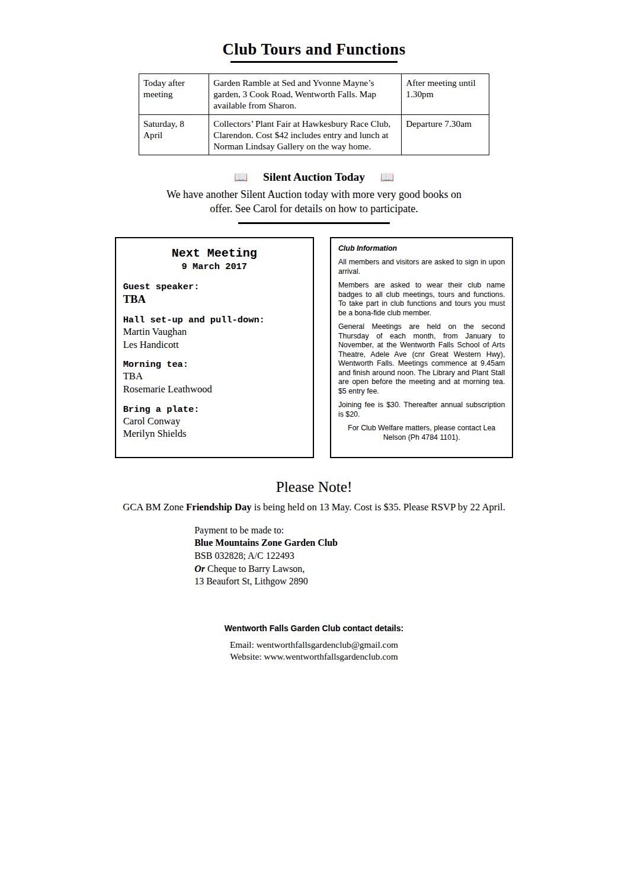Club Tours and Functions
| Today after meeting | Garden Ramble at Sed and Yvonne Mayne’s garden, 3 Cook Road, Wentworth Falls. Map available from Sharon. | After meeting until 1.30pm |
| Saturday, 8 April | Collectors’ Plant Fair at Hawkesbury Race Club, Clarendon. Cost $42 includes entry and lunch at Norman Lindsay Gallery on the way home. | Departure 7.30am |
📖Silent Auction Today📖
We have another Silent Auction today with more very good books on offer. See Carol for details on how to participate.
Next Meeting
9 March 2017
Guest speaker:
TBA
Hall set-up and pull-down:
Martin Vaughan
Les Handicott
Morning tea:
TBA
Rosemarie Leathwood
Bring a plate:
Carol Conway
Merilyn Shields
Club Information
All members and visitors are asked to sign in upon arrival.
Members are asked to wear their club name badges to all club meetings, tours and functions. To take part in club functions and tours you must be a bona-fide club member.
General Meetings are held on the second Thursday of each month, from January to November, at the Wentworth Falls School of Arts Theatre, Adele Ave (cnr Great Western Hwy), Wentworth Falls. Meetings commence at 9.45am and finish around noon. The Library and Plant Stall are open before the meeting and at morning tea. $5 entry fee.
Joining fee is $30. Thereafter annual subscription is $20.
For Club Welfare matters, please contact Lea Nelson (Ph 4784 1101).
Please Note!
GCA BM Zone Friendship Day is being held on 13 May. Cost is $35. Please RSVP by 22 April.
Payment to be made to:
Blue Mountains Zone Garden Club
BSB 032828; A/C 122493
Or Cheque to Barry Lawson,
13 Beaufort St, Lithgow 2890
Wentworth Falls Garden Club contact details:
Email: wentworthfallsgardenclub@gmail.com
Website: www.wentworthfallsgardenclub.com